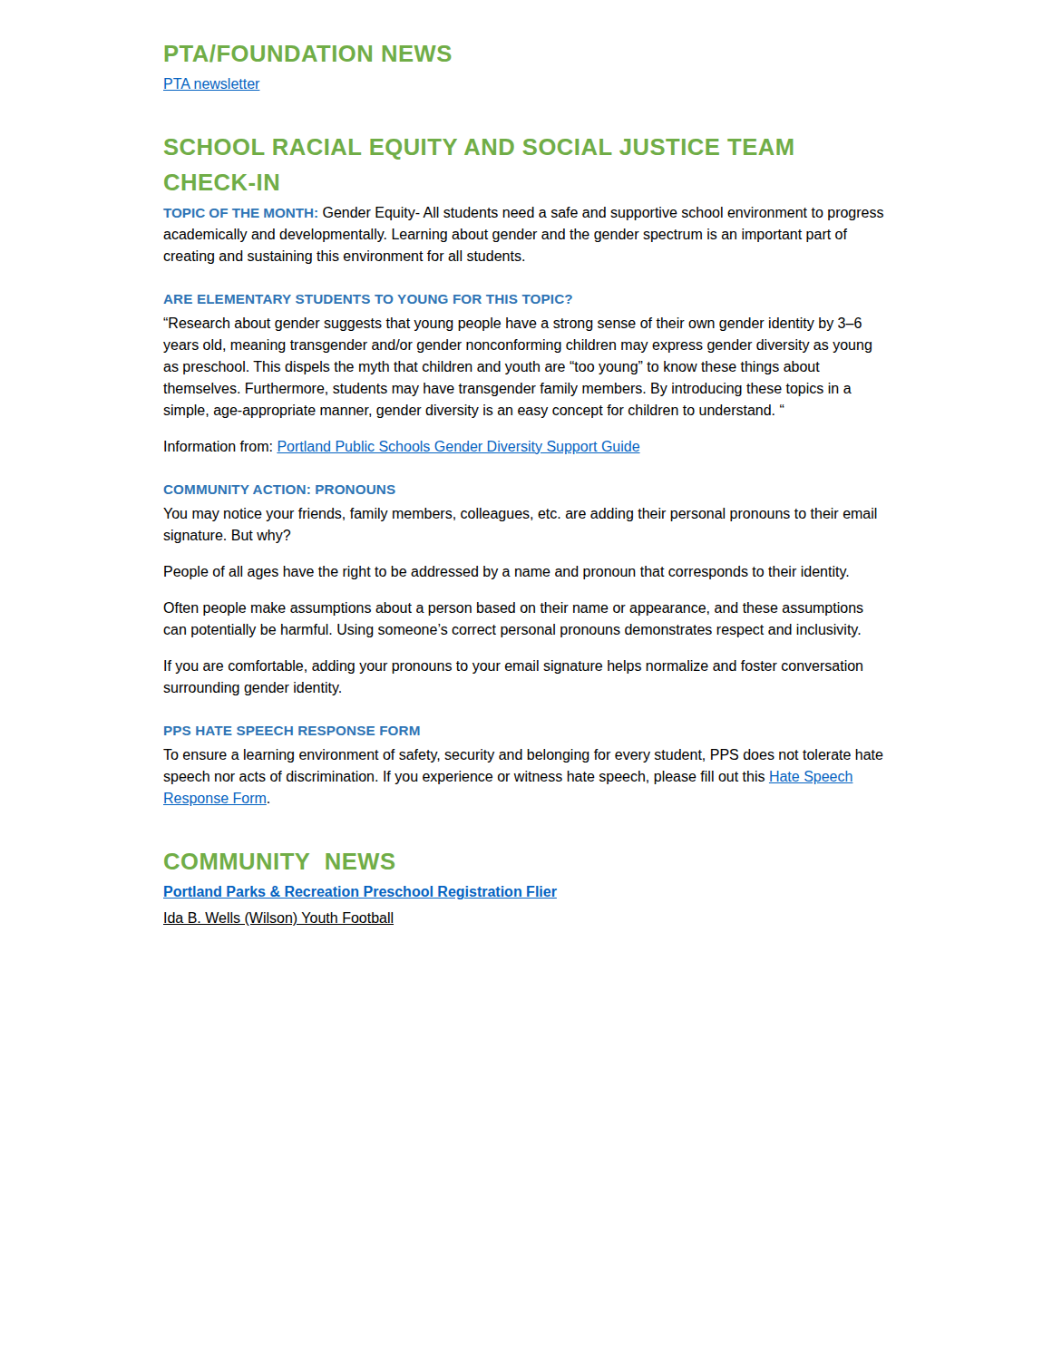PTA/FOUNDATION NEWS
PTA newsletter
SCHOOL RACIAL EQUITY AND SOCIAL JUSTICE TEAM CHECK-IN
TOPIC OF THE MONTH: Gender Equity- All students need a safe and supportive school environment to progress academically and developmentally. Learning about gender and the gender spectrum is an important part of creating and sustaining this environment for all students.
ARE ELEMENTARY STUDENTS TO YOUNG FOR THIS TOPIC?
“Research about gender suggests that young people have a strong sense of their own gender identity by 3–6 years old, meaning transgender and/or gender nonconforming children may express gender diversity as young as preschool. This dispels the myth that children and youth are “too young” to know these things about themselves. Furthermore, students may have transgender family members. By introducing these topics in a simple, age-appropriate manner, gender diversity is an easy concept for children to understand. “
Information from: Portland Public Schools Gender Diversity Support Guide
COMMUNITY ACTION: PRONOUNS
You may notice your friends, family members, colleagues, etc. are adding their personal pronouns to their email signature. But why?
People of all ages have the right to be addressed by a name and pronoun that corresponds to their identity.
Often people make assumptions about a person based on their name or appearance, and these assumptions can potentially be harmful. Using someone’s correct personal pronouns demonstrates respect and inclusivity.
If you are comfortable, adding your pronouns to your email signature helps normalize and foster conversation surrounding gender identity.
PPS HATE SPEECH RESPONSE FORM
To ensure a learning environment of safety, security and belonging for every student, PPS does not tolerate hate speech nor acts of discrimination. If you experience or witness hate speech, please fill out this Hate Speech Response Form.
COMMUNITY NEWS
Portland Parks & Recreation Preschool Registration Flier
Ida B. Wells (Wilson) Youth Football